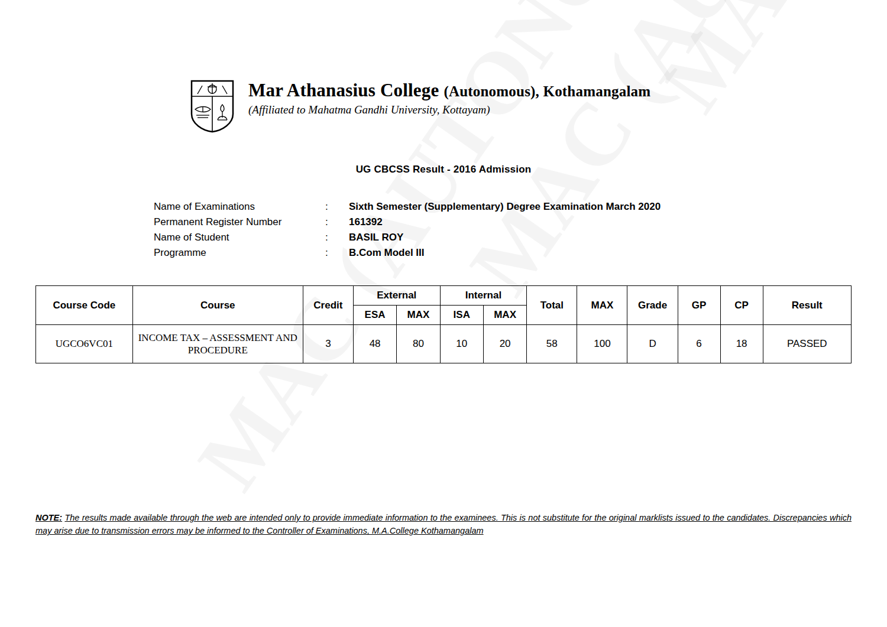MAC (AUTONOMOUS) MAC (AUTONOMOUS) MAC (AUTONOMOUS)
Mar Athanasius College (Autonomous), Kothamangalam
(Affiliated to Mahatma Gandhi University, Kottayam)
UG CBCSS Result - 2016 Admission
| Name of Examinations | : | Sixth Semester (Supplementary) Degree Examination March 2020 |
| Permanent Register Number | : | 161392 |
| Name of Student | : | BASIL ROY |
| Programme | : | B.Com Model III |
| Course Code | Course | Credit | External | Internal | Total | MAX | Grade | GP | CP | Result |
| --- | --- | --- | --- | --- | --- | --- | --- | --- | --- | --- |
| ESA | MAX | ISA | MAX |
| UGCO6VC01 | INCOME TAX – ASSESSMENT AND PROCEDURE | 3 | 48 | 80 | 10 | 20 | 58 | 100 | D | 6 | 18 | PASSED |
NOTE: The results made available through the web are intended only to provide immediate information to the examinees. This is not substitute for the original marklists issued to the candidates. Discrepancies which may arise due to transmission errors may be informed to the Controller of Examinations, M.A.College Kothamangalam